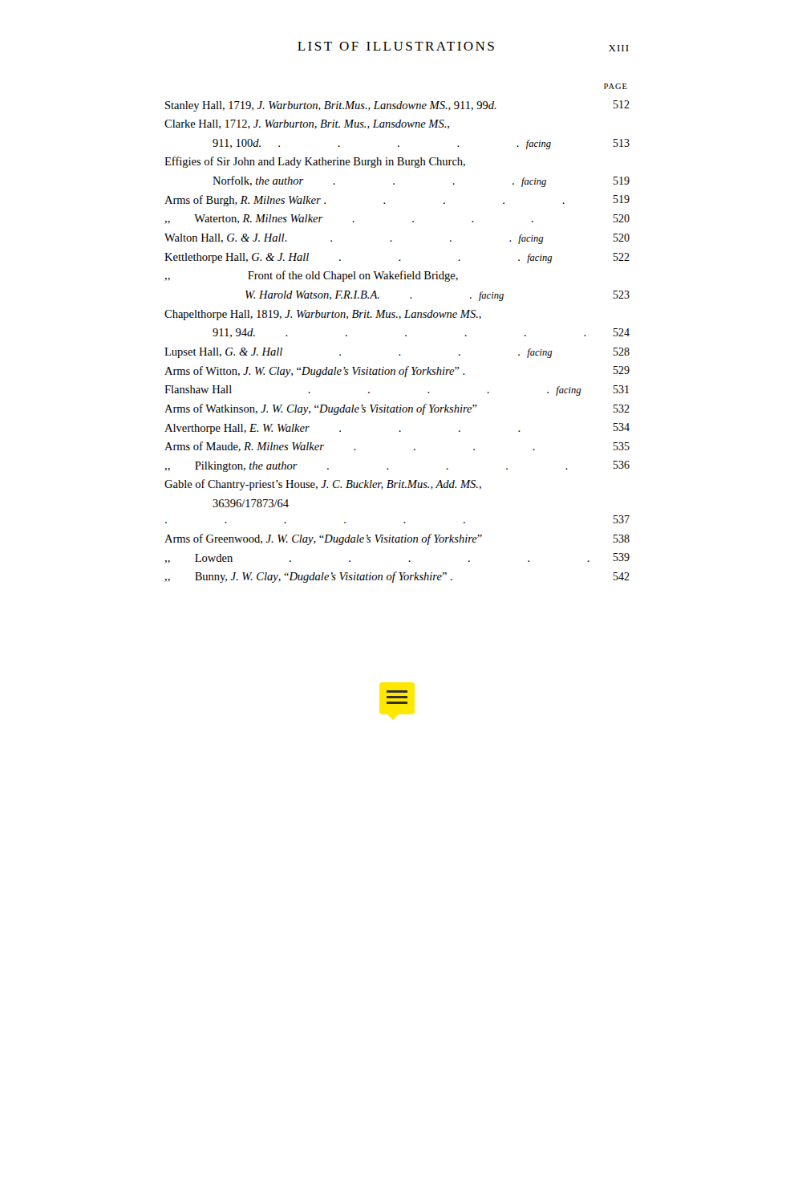LIST OF ILLUSTRATIONS
XIII
PAGE
| Stanley Hall, 1719, J. Warburton, Brit.Mus., Lansdowne MS. , 911, 99 d. | 512 |
| Clarke Hall, 1712, J. Warburton, Brit. Mus., Lansdowne MS. , | |
| 911, 100 d. . . . . . facing | 513 |
| Effigies of Sir John and Lady Katherine Burgh in Burgh Church, | |
| Norfolk, the author . . . . facing | 519 |
| Arms of Burgh, R. Milnes Walker . . . . . | 519 |
| ,, Waterton, R. Milnes Walker . . . . | 520 |
| Walton Hall, G. & J. Hall . . . . . facing | 520 |
| Kettlethorpe Hall, G. & J. Hall . . . . facing | 522 |
| ,, Front of the old Chapel on Wakefield Bridge, | |
| W. Harold Watson, F.R.I.B.A. . . facing | 523 |
| Chapelthorpe Hall, 1819, J. Warburton, Brit. Mus., Lansdowne MS. , | |
| 911, 94 d. . . . . . . | 524 |
| Lupset Hall, G. & J. Hall . . . . facing | 528 |
| Arms of Witton, J. W. Clay , “ Dugdale’s Visitation of Yorkshire ” . | 529 |
| Flanshaw Hall . . . . . facing | 531 |
| Arms of Watkinson, J. W. Clay , “ Dugdale’s Visitation of Yorkshire ” | 532 |
| Alverthorpe Hall, E. W. Walker . . . . | 534 |
| Arms of Maude, R. Milnes Walker . . . . | 535 |
| ,, Pilkington, the author . . . . . | 536 |
| Gable of Chantry-priest’s House, J. C. Buckler, Brit.Mus., Add. MS. , | |
| 36396/17873/64 . . . . . . | 537 |
| Arms of Greenwood, J. W. Clay , “ Dugdale’s Visitation of Yorkshire ” | 538 |
| ,, Lowden . . . . . . | 539 |
| ,, Bunny, J. W. Clay , “ Dugdale’s Visitation of Yorkshire ” . | 542 |